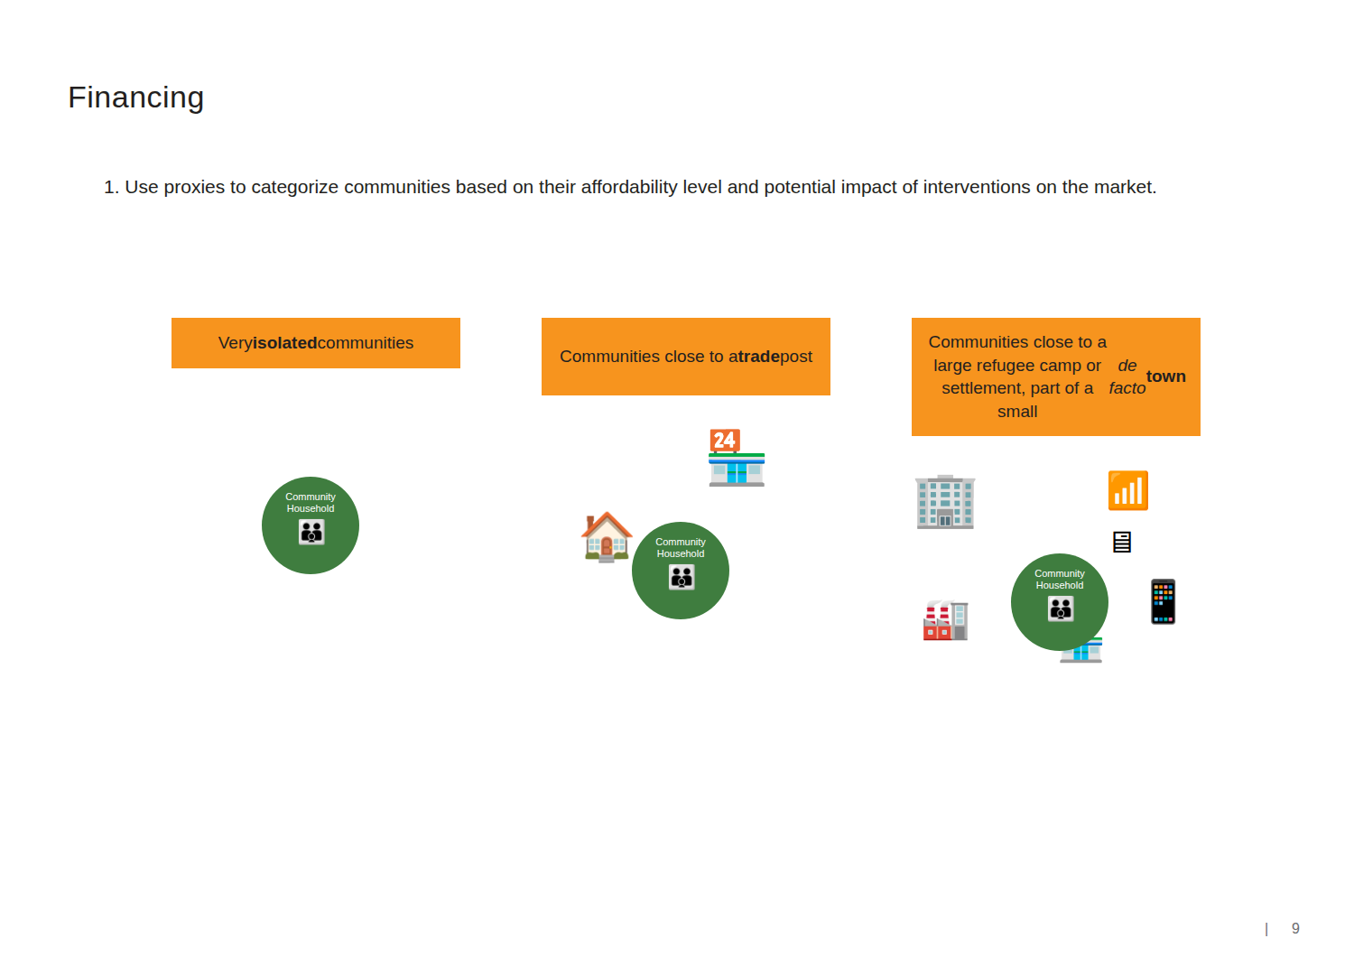Financing
1. Use proxies to categorize communities based on their affordability level and potential impact of interventions on the market.
Very isolated communities
Community Household 👪
Communities close to a trade post
🏪
🏠
🏠
Community Household 👪
Communities close to a large refugee camp or settlement, part of a small de facto town
🏢
📶
🖥
📱
🏭
🏪
Community Household 👪
|9